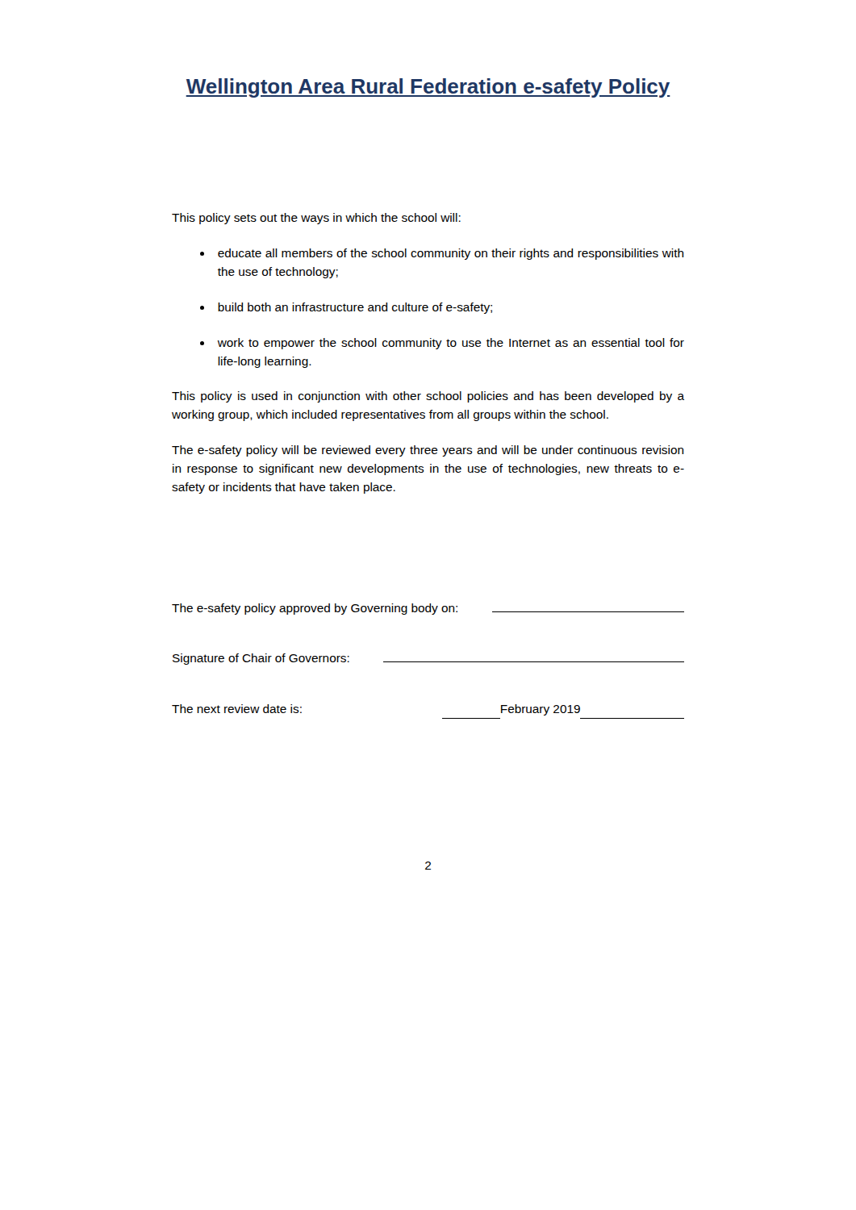Wellington Area Rural Federation e-safety Policy
This policy sets out the ways in which the school will:
educate all members of the school community on their rights and responsibilities with the use of technology;
build both an infrastructure and culture of e-safety;
work to empower the school community to use the Internet as an essential tool for life-long learning.
This policy is used in conjunction with other school policies and has been developed by a working group, which included representatives from all groups within the school.
The e-safety policy will be reviewed every three years and will be under continuous revision in response to significant new developments in the use of technologies, new threats to e-safety or incidents that have taken place.
The e-safety policy approved by Governing body on:
Signature of Chair of Governors:
The next review date is: February 2019
2